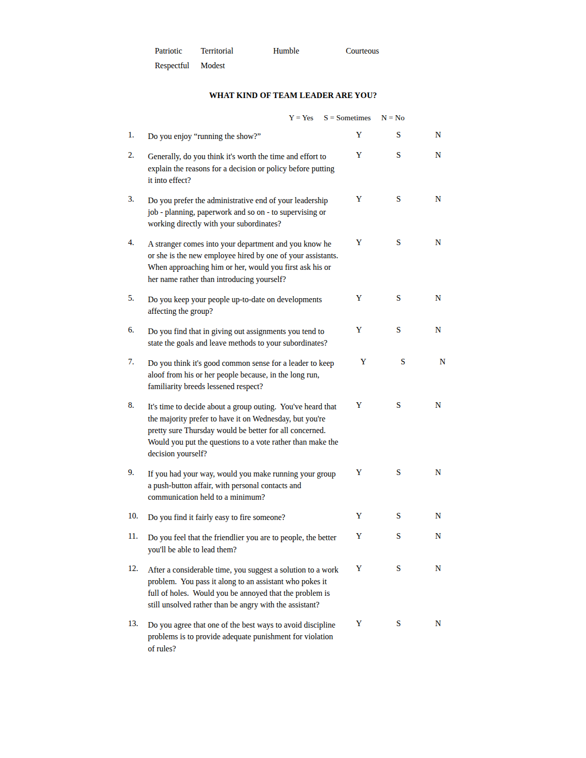| Patriotic | Territorial | Humble | Courteous |
| Respectful | Modest | | |
WHAT KIND OF TEAM LEADER ARE YOU?
Y = Yes S = Sometimes N = No
| 1. | Do you enjoy “running the show?” | Y | S | N |
| 2. | Generally, do you think it's worth the time and effort to explain the reasons for a decision or policy before putting it into effect? | Y | S | N |
| 3. | Do you prefer the administrative end of your leadership job - planning, paperwork and so on - to supervising or working directly with your subordinates? | Y | S | N |
| 4. | A stranger comes into your department and you know he or she is the new employee hired by one of your assistants. When approaching him or her, would you first ask his or her name rather than introducing yourself? | Y | S | N |
| 5. | Do you keep your people up-to-date on developments affecting the group? | Y | S | N |
| 6. | Do you find that in giving out assignments you tend to state the goals and leave methods to your subordinates? | Y | S | N |
| 7. | Do you think it's good common sense for a leader to keep aloof from his or her people because, in the long run, familiarity breeds lessened respect? | Y | S | N |
| 8. | It's time to decide about a group outing. You've heard that the majority prefer to have it on Wednesday, but you're pretty sure Thursday would be better for all concerned. Would you put the questions to a vote rather than make the decision yourself? | Y | S | N |
| 9. | If you had your way, would you make running your group a push-button affair, with personal contacts and communication held to a minimum? | Y | S | N |
| 10. | Do you find it fairly easy to fire someone? | Y | S | N |
| 11. | Do you feel that the friendlier you are to people, the better you'll be able to lead them? | Y | S | N |
| 12. | After a considerable time, you suggest a solution to a work problem. You pass it along to an assistant who pokes it full of holes. Would you be annoyed that the problem is still unsolved rather than be angry with the assistant? | Y | S | N |
| 13. | Do you agree that one of the best ways to avoid discipline problems is to provide adequate punishment for violation of rules? | Y | S | N |